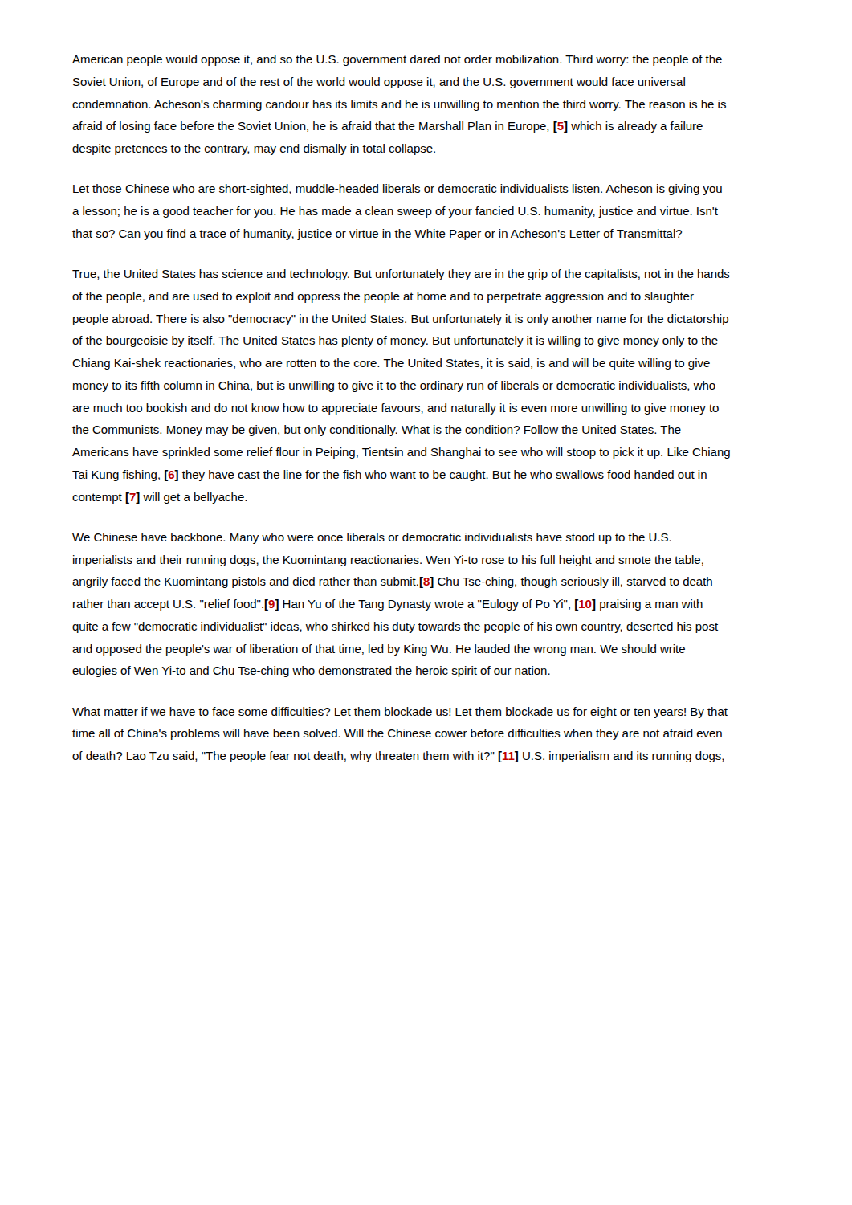American people would oppose it, and so the U.S. government dared not order mobilization. Third worry: the people of the Soviet Union, of Europe and of the rest of the world would oppose it, and the U.S. government would face universal condemnation. Acheson's charming candour has its limits and he is unwilling to mention the third worry. The reason is he is afraid of losing face before the Soviet Union, he is afraid that the Marshall Plan in Europe, [5] which is already a failure despite pretences to the contrary, may end dismally in total collapse.
Let those Chinese who are short-sighted, muddle-headed liberals or democratic individualists listen. Acheson is giving you a lesson; he is a good teacher for you. He has made a clean sweep of your fancied U.S. humanity, justice and virtue. Isn't that so? Can you find a trace of humanity, justice or virtue in the White Paper or in Acheson's Letter of Transmittal?
True, the United States has science and technology. But unfortunately they are in the grip of the capitalists, not in the hands of the people, and are used to exploit and oppress the people at home and to perpetrate aggression and to slaughter people abroad. There is also "democracy" in the United States. But unfortunately it is only another name for the dictatorship of the bourgeoisie by itself. The United States has plenty of money. But unfortunately it is willing to give money only to the Chiang Kai-shek reactionaries, who are rotten to the core. The United States, it is said, is and will be quite willing to give money to its fifth column in China, but is unwilling to give it to the ordinary run of liberals or democratic individualists, who are much too bookish and do not know how to appreciate favours, and naturally it is even more unwilling to give money to the Communists. Money may be given, but only conditionally. What is the condition? Follow the United States. The Americans have sprinkled some relief flour in Peiping, Tientsin and Shanghai to see who will stoop to pick it up. Like Chiang Tai Kung fishing, [6] they have cast the line for the fish who want to be caught. But he who swallows food handed out in contempt [7] will get a bellyache.
We Chinese have backbone. Many who were once liberals or democratic individualists have stood up to the U.S. imperialists and their running dogs, the Kuomintang reactionaries. Wen Yi-to rose to his full height and smote the table, angrily faced the Kuomintang pistols and died rather than submit.[8] Chu Tse-ching, though seriously ill, starved to death rather than accept U.S. "relief food".[9] Han Yu of the Tang Dynasty wrote a "Eulogy of Po Yi", [10] praising a man with quite a few "democratic individualist" ideas, who shirked his duty towards the people of his own country, deserted his post and opposed the people's war of liberation of that time, led by King Wu. He lauded the wrong man. We should write eulogies of Wen Yi-to and Chu Tse-ching who demonstrated the heroic spirit of our nation.
What matter if we have to face some difficulties? Let them blockade us! Let them blockade us for eight or ten years! By that time all of China's problems will have been solved. Will the Chinese cower before difficulties when they are not afraid even of death? Lao Tzu said, "The people fear not death, why threaten them with it?" [11] U.S. imperialism and its running dogs,